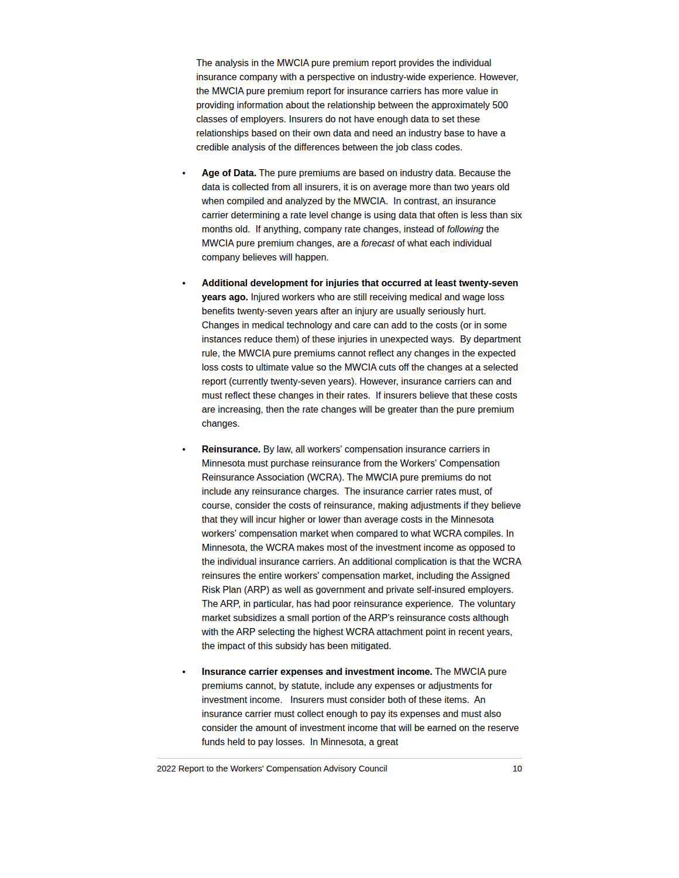The analysis in the MWCIA pure premium report provides the individual insurance company with a perspective on industry-wide experience. However, the MWCIA pure premium report for insurance carriers has more value in providing information about the relationship between the approximately 500 classes of employers. Insurers do not have enough data to set these relationships based on their own data and need an industry base to have a credible analysis of the differences between the job class codes.
Age of Data. The pure premiums are based on industry data. Because the data is collected from all insurers, it is on average more than two years old when compiled and analyzed by the MWCIA. In contrast, an insurance carrier determining a rate level change is using data that often is less than six months old. If anything, company rate changes, instead of following the MWCIA pure premium changes, are a forecast of what each individual company believes will happen.
Additional development for injuries that occurred at least twenty-seven years ago. Injured workers who are still receiving medical and wage loss benefits twenty-seven years after an injury are usually seriously hurt. Changes in medical technology and care can add to the costs (or in some instances reduce them) of these injuries in unexpected ways. By department rule, the MWCIA pure premiums cannot reflect any changes in the expected loss costs to ultimate value so the MWCIA cuts off the changes at a selected report (currently twenty-seven years). However, insurance carriers can and must reflect these changes in their rates. If insurers believe that these costs are increasing, then the rate changes will be greater than the pure premium changes.
Reinsurance. By law, all workers' compensation insurance carriers in Minnesota must purchase reinsurance from the Workers' Compensation Reinsurance Association (WCRA). The MWCIA pure premiums do not include any reinsurance charges. The insurance carrier rates must, of course, consider the costs of reinsurance, making adjustments if they believe that they will incur higher or lower than average costs in the Minnesota workers' compensation market when compared to what WCRA compiles. In Minnesota, the WCRA makes most of the investment income as opposed to the individual insurance carriers. An additional complication is that the WCRA reinsures the entire workers' compensation market, including the Assigned Risk Plan (ARP) as well as government and private self-insured employers. The ARP, in particular, has had poor reinsurance experience. The voluntary market subsidizes a small portion of the ARP's reinsurance costs although with the ARP selecting the highest WCRA attachment point in recent years, the impact of this subsidy has been mitigated.
Insurance carrier expenses and investment income. The MWCIA pure premiums cannot, by statute, include any expenses or adjustments for investment income. Insurers must consider both of these items. An insurance carrier must collect enough to pay its expenses and must also consider the amount of investment income that will be earned on the reserve funds held to pay losses. In Minnesota, a great
2022 Report to the Workers' Compensation Advisory Council 10